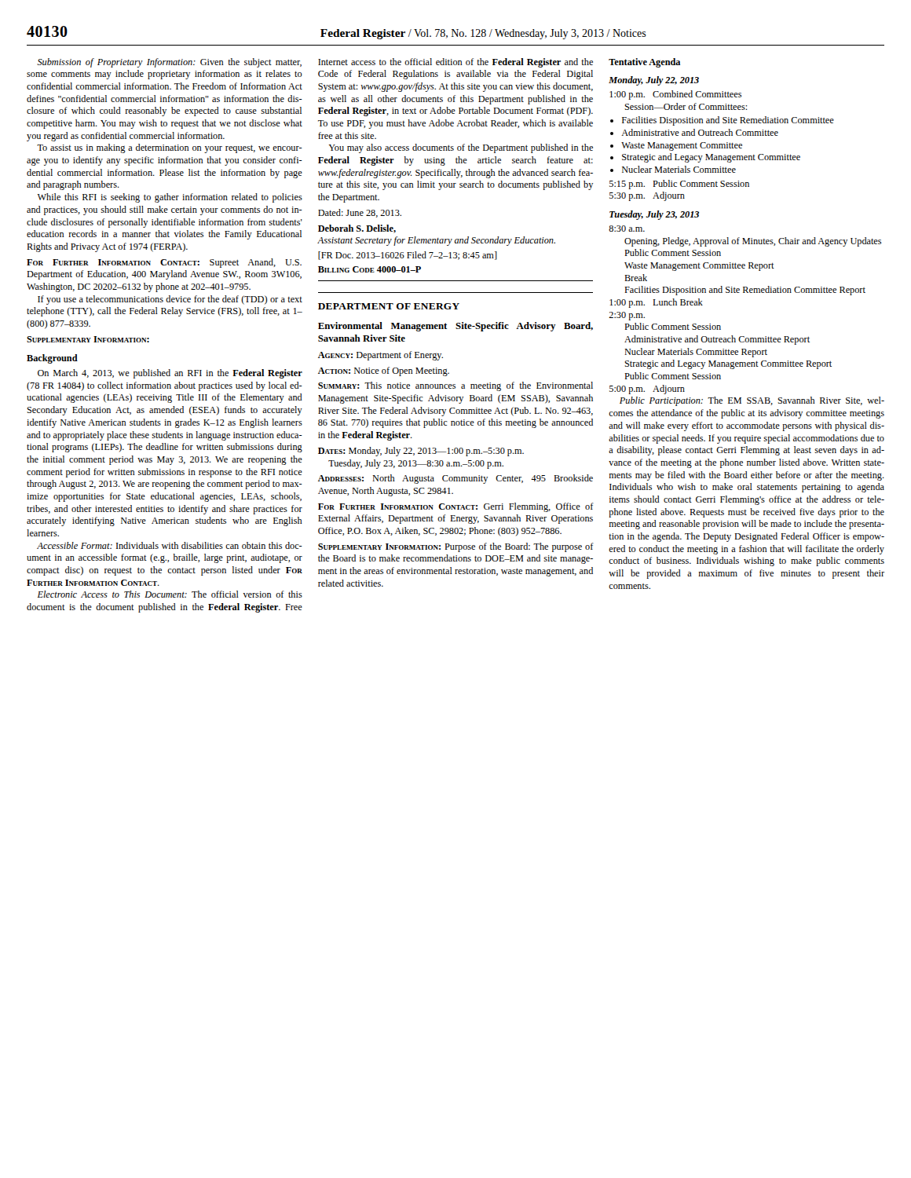40130
Federal Register / Vol. 78, No. 128 / Wednesday, July 3, 2013 / Notices
Submission of Proprietary Information: Given the subject matter, some comments may include proprietary information as it relates to confidential commercial information. The Freedom of Information Act defines ''confidential commercial information'' as information the disclosure of which could reasonably be expected to cause substantial competitive harm. You may wish to request that we not disclose what you regard as confidential commercial information.
To assist us in making a determination on your request, we encourage you to identify any specific information that you consider confidential commercial information. Please list the information by page and paragraph numbers.
While this RFI is seeking to gather information related to policies and practices, you should still make certain your comments do not include disclosures of personally identifiable information from students' education records in a manner that violates the Family Educational Rights and Privacy Act of 1974 (FERPA).
For Further Information Contact: Supreet Anand, U.S. Department of Education, 400 Maryland Avenue SW., Room 3W106, Washington, DC 20202–6132 by phone at 202–401–9795.
If you use a telecommunications device for the deaf (TDD) or a text telephone (TTY), call the Federal Relay Service (FRS), toll free, at 1–(800) 877–8339.
Supplementary Information:
Background
On March 4, 2013, we published an RFI in the Federal Register (78 FR 14084) to collect information about practices used by local educational agencies (LEAs) receiving Title III of the Elementary and Secondary Education Act, as amended (ESEA) funds to accurately identify Native American students in grades K–12 as English learners and to appropriately place these students in language instruction educational programs (LIEPs). The deadline for written submissions during the initial comment period was May 3, 2013. We are reopening the comment period for written submissions in response to the RFI notice through August 2, 2013. We are reopening the comment period to maximize opportunities for State educational agencies, LEAs, schools, tribes, and other interested entities to identify and share practices for accurately identifying Native American students who are English learners.
Accessible Format: Individuals with disabilities can obtain this document in an accessible format (e.g., braille, large print, audiotape, or compact disc) on request to the contact person listed under For Further Information Contact.
Electronic Access to This Document: The official version of this document is the document published in the Federal Register. Free Internet access to the official edition of the Federal Register and the Code of Federal Regulations is available via the Federal Digital System at: www.gpo.gov/fdsys. At this site you can view this document, as well as all other documents of this Department published in the Federal Register, in text or Adobe Portable Document Format (PDF). To use PDF, you must have Adobe Acrobat Reader, which is available free at this site.
You may also access documents of the Department published in the Federal Register by using the article search feature at: www.federalregister.gov. Specifically, through the advanced search feature at this site, you can limit your search to documents published by the Department.
Dated: June 28, 2013.
Deborah S. Delisle,
Assistant Secretary for Elementary and Secondary Education.
[FR Doc. 2013–16026 Filed 7–2–13; 8:45 am]
Billing Code 4000–01–P
DEPARTMENT OF ENERGY
Environmental Management Site-Specific Advisory Board, Savannah River Site
Agency: Department of Energy.
Action: Notice of Open Meeting.
Summary: This notice announces a meeting of the Environmental Management Site-Specific Advisory Board (EM SSAB), Savannah River Site. The Federal Advisory Committee Act (Pub. L. No. 92–463, 86 Stat. 770) requires that public notice of this meeting be announced in the Federal Register.
Dates: Monday, July 22, 2013—1:00 p.m.–5:30 p.m.
Tuesday, July 23, 2013—8:30 a.m.–5:00 p.m.
Addresses: North Augusta Community Center, 495 Brookside Avenue, North Augusta, SC 29841.
For Further Information Contact: Gerri Flemming, Office of External Affairs, Department of Energy, Savannah River Operations Office, P.O. Box A, Aiken, SC, 29802; Phone: (803) 952–7886.
Supplementary Information: Purpose of the Board: The purpose of the Board is to make recommendations to DOE–EM and site management in the areas of environmental restoration, waste management, and related activities.
Tentative Agenda
Monday, July 22, 2013
1:00 p.m. Combined Committees
Session—Order of Committees:
Facilities Disposition and Site Remediation Committee
Administrative and Outreach Committee
Waste Management Committee
Strategic and Legacy Management Committee
Nuclear Materials Committee
5:15 p.m. Public Comment Session
5:30 p.m. Adjourn
Tuesday, July 23, 2013
8:30 a.m.
Opening, Pledge, Approval of Minutes, Chair and Agency Updates
Public Comment Session
Waste Management Committee Report
Break
Facilities Disposition and Site Remediation Committee Report
1:00 p.m. Lunch Break
2:30 p.m.
Public Comment Session
Administrative and Outreach Committee Report
Nuclear Materials Committee Report
Strategic and Legacy Management Committee Report
Public Comment Session
5:00 p.m. Adjourn
Public Participation: The EM SSAB, Savannah River Site, welcomes the attendance of the public at its advisory committee meetings and will make every effort to accommodate persons with physical disabilities or special needs. If you require special accommodations due to a disability, please contact Gerri Flemming at least seven days in advance of the meeting at the phone number listed above. Written statements may be filed with the Board either before or after the meeting. Individuals who wish to make oral statements pertaining to agenda items should contact Gerri Flemming's office at the address or telephone listed above. Requests must be received five days prior to the meeting and reasonable provision will be made to include the presentation in the agenda. The Deputy Designated Federal Officer is empowered to conduct the meeting in a fashion that will facilitate the orderly conduct of business. Individuals wishing to make public comments will be provided a maximum of five minutes to present their comments.